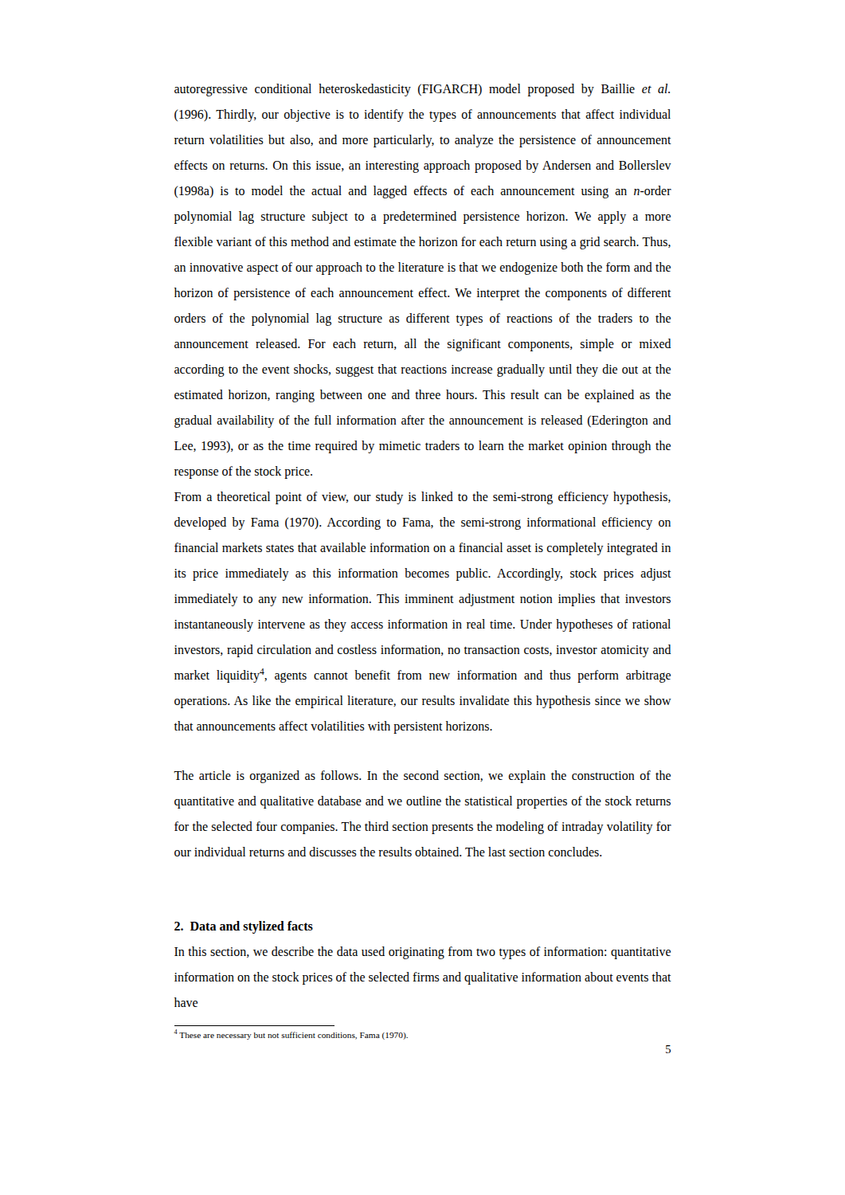autoregressive conditional heteroskedasticity (FIGARCH) model proposed by Baillie et al. (1996). Thirdly, our objective is to identify the types of announcements that affect individual return volatilities but also, and more particularly, to analyze the persistence of announcement effects on returns. On this issue, an interesting approach proposed by Andersen and Bollerslev (1998a) is to model the actual and lagged effects of each announcement using an n-order polynomial lag structure subject to a predetermined persistence horizon. We apply a more flexible variant of this method and estimate the horizon for each return using a grid search. Thus, an innovative aspect of our approach to the literature is that we endogenize both the form and the horizon of persistence of each announcement effect. We interpret the components of different orders of the polynomial lag structure as different types of reactions of the traders to the announcement released. For each return, all the significant components, simple or mixed according to the event shocks, suggest that reactions increase gradually until they die out at the estimated horizon, ranging between one and three hours. This result can be explained as the gradual availability of the full information after the announcement is released (Ederington and Lee, 1993), or as the time required by mimetic traders to learn the market opinion through the response of the stock price.
From a theoretical point of view, our study is linked to the semi-strong efficiency hypothesis, developed by Fama (1970). According to Fama, the semi-strong informational efficiency on financial markets states that available information on a financial asset is completely integrated in its price immediately as this information becomes public. Accordingly, stock prices adjust immediately to any new information. This imminent adjustment notion implies that investors instantaneously intervene as they access information in real time. Under hypotheses of rational investors, rapid circulation and costless information, no transaction costs, investor atomicity and market liquidity4, agents cannot benefit from new information and thus perform arbitrage operations. As like the empirical literature, our results invalidate this hypothesis since we show that announcements affect volatilities with persistent horizons.
The article is organized as follows. In the second section, we explain the construction of the quantitative and qualitative database and we outline the statistical properties of the stock returns for the selected four companies. The third section presents the modeling of intraday volatility for our individual returns and discusses the results obtained. The last section concludes.
2. Data and stylized facts
In this section, we describe the data used originating from two types of information: quantitative information on the stock prices of the selected firms and qualitative information about events that have
4 These are necessary but not sufficient conditions, Fama (1970).
5